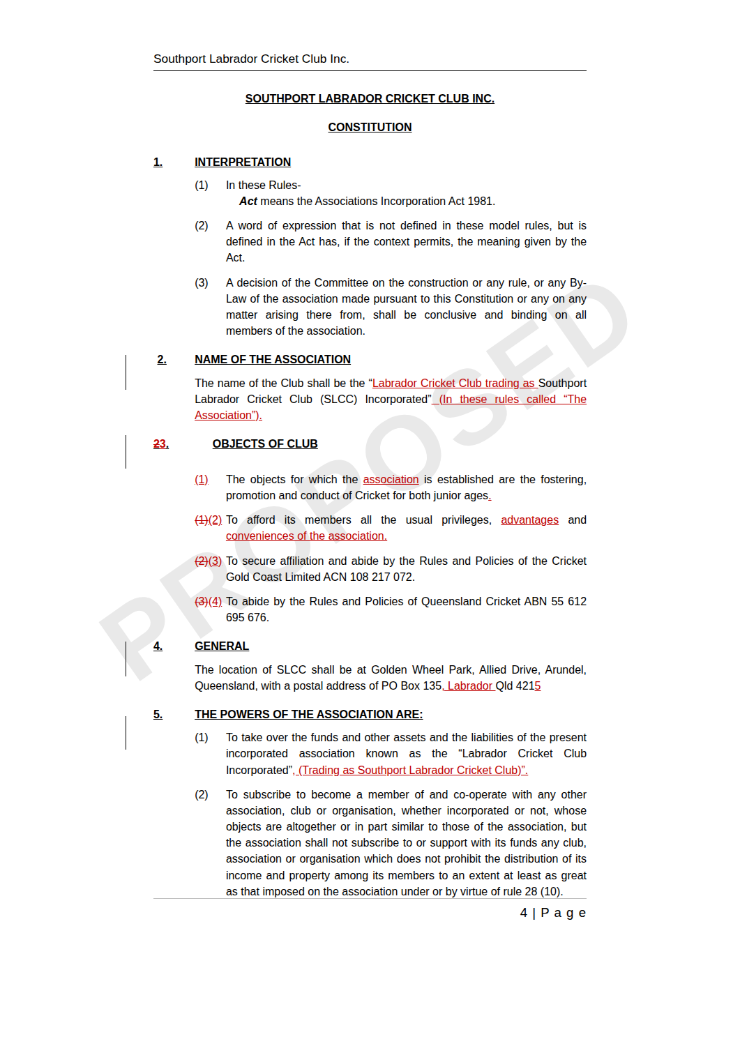PROPOSED
Southport Labrador Cricket Club Inc.
SOUTHPORT LABRADOR CRICKET CLUB INC.
CONSTITUTION
1.
INTERPRETATION
(1)
In these Rules-
Act means the Associations Incorporation Act 1981.
(2)
A word of expression that is not defined in these model rules, but is defined in the Act has, if the context permits, the meaning given by the Act.
(3)
A decision of the Committee on the construction or any rule, or any By-Law of the association made pursuant to this Constitution or any on any matter arising there from, shall be conclusive and binding on all members of the association.
2.
NAME OF THE ASSOCIATION
The name of the Club shall be the “Labrador Cricket Club trading as Southport Labrador Cricket Club (SLCC) Incorporated” (In these rules called “The Association”).
23.
OBJECTS OF CLUB
(1)
The objects for which the association is established are the fostering, promotion and conduct of Cricket for both junior ages.
(1)(2)
To afford its members all the usual privileges, advantages and conveniences of the association.
(2)(3)
To secure affiliation and abide by the Rules and Policies of the Cricket Gold Coast Limited ACN 108 217 072.
(3)(4)
To abide by the Rules and Policies of Queensland Cricket ABN 55 612 695 676.
4.
GENERAL
The location of SLCC shall be at Golden Wheel Park, Allied Drive, Arundel, Queensland, with a postal address of PO Box 135, Labrador Qld 4215
5.
THE POWERS OF THE ASSOCIATION ARE:
(1)
To take over the funds and other assets and the liabilities of the present incorporated association known as the “Labrador Cricket Club Incorporated”, (Trading as Southport Labrador Cricket Club)”.
(2)
To subscribe to become a member of and co-operate with any other association, club or organisation, whether incorporated or not, whose objects are altogether or in part similar to those of the association, but the association shall not subscribe to or support with its funds any club, association or organisation which does not prohibit the distribution of its income and property among its members to an extent at least as great as that imposed on the association under or by virtue of rule 28 (10).
4 | P a g e